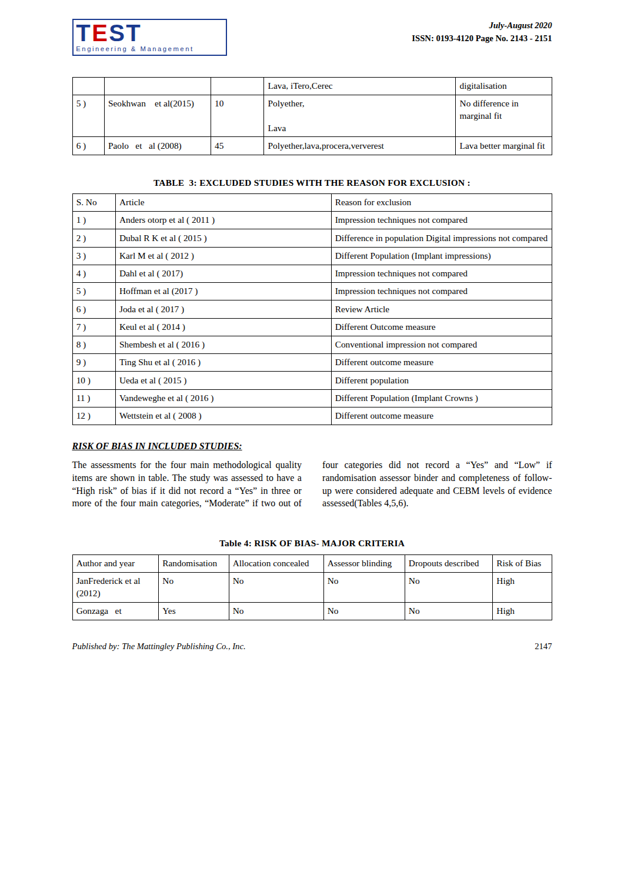TEST
Engineering & Management
July-August 2020
ISSN: 0193-4120 Page No. 2143 - 2151
| | | | Lava, iTero,Cerec | digitalisation |
| 5 ) | Seokhwan et al(2015) | 10 | Polyether, Lava | No difference in marginal fit |
| 6 ) | Paolo et al (2008) | 45 | Polyether,lava,procera,ververest | Lava better marginal fit |
TABLE 3: EXCLUDED STUDIES WITH THE REASON FOR EXCLUSION :
| S. No | Article | Reason for exclusion |
| --- | --- | --- |
| 1 ) | Anders otorp et al ( 2011 ) | Impression techniques not compared |
| 2 ) | Dubal R K et al ( 2015 ) | Difference in population Digital impressions not compared |
| 3 ) | Karl M et al ( 2012 ) | Different Population (Implant impressions) |
| 4 ) | Dahl et al ( 2017) | Impression techniques not compared |
| 5 ) | Hoffman et al (2017 ) | Impression techniques not compared |
| 6 ) | Joda et al ( 2017 ) | Review Article |
| 7 ) | Keul et al ( 2014 ) | Different Outcome measure |
| 8 ) | Shembesh et al ( 2016 ) | Conventional impression not compared |
| 9 ) | Ting Shu et al ( 2016 ) | Different outcome measure |
| 10 ) | Ueda et al ( 2015 ) | Different population |
| 11 ) | Vandeweghe et al ( 2016 ) | Different Population (Implant Crowns ) |
| 12 ) | Wettstein et al ( 2008 ) | Different outcome measure |
RISK OF BIAS IN INCLUDED STUDIES:
The assessments for the four main methodological quality items are shown in table. The study was assessed to have a “High risk” of bias if it did not record a “Yes” in three or more of the four main categories, “Moderate” if two out of four categories did not record a “Yes” and “Low” if randomisation assessor binder and completeness of follow-up were considered adequate and CEBM levels of evidence assessed(Tables 4,5,6).
Table 4: RISK OF BIAS- MAJOR CRITERIA
| Author and year | Randomisation | Allocation concealed | Assessor blinding | Dropouts described | Risk of Bias |
| --- | --- | --- | --- | --- | --- |
| JanFrederick et al (2012) | No | No | No | No | High |
| Gonzaga et | Yes | No | No | No | High |
Published by: The Mattingley Publishing Co., Inc.
2147